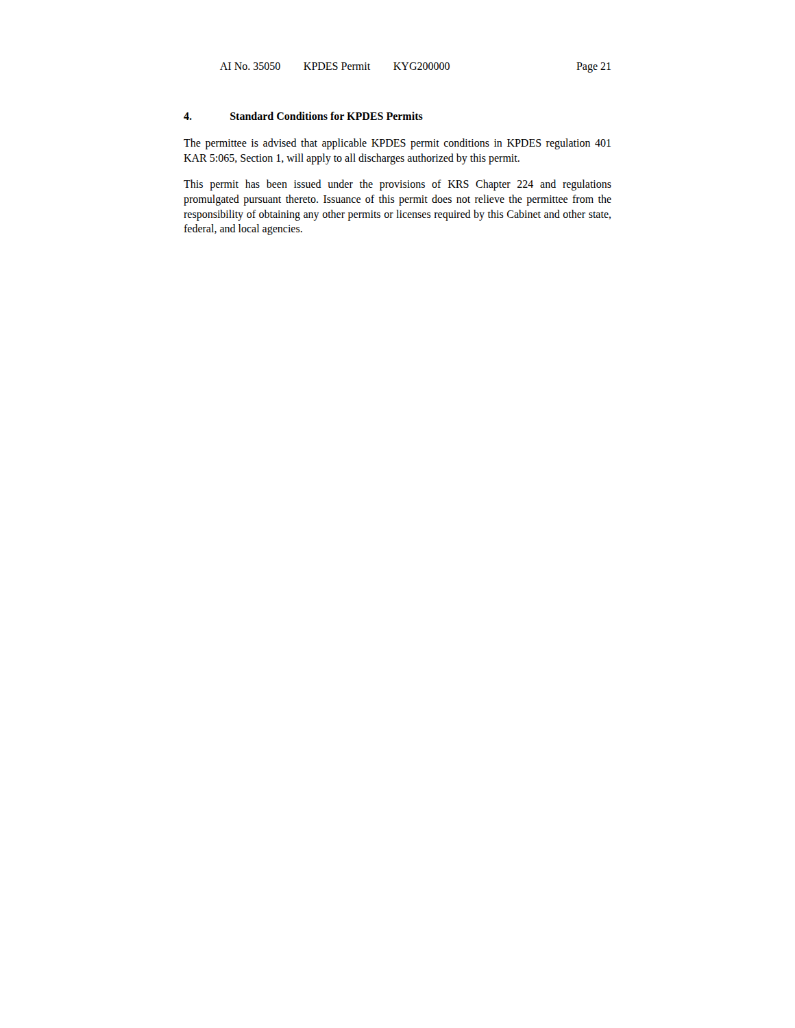AI No. 35050 KPDES Permit KYG200000 Page 21
4. Standard Conditions for KPDES Permits
The permittee is advised that applicable KPDES permit conditions in KPDES regulation 401 KAR 5:065, Section 1, will apply to all discharges authorized by this permit.
This permit has been issued under the provisions of KRS Chapter 224 and regulations promulgated pursuant thereto. Issuance of this permit does not relieve the permittee from the responsibility of obtaining any other permits or licenses required by this Cabinet and other state, federal, and local agencies.